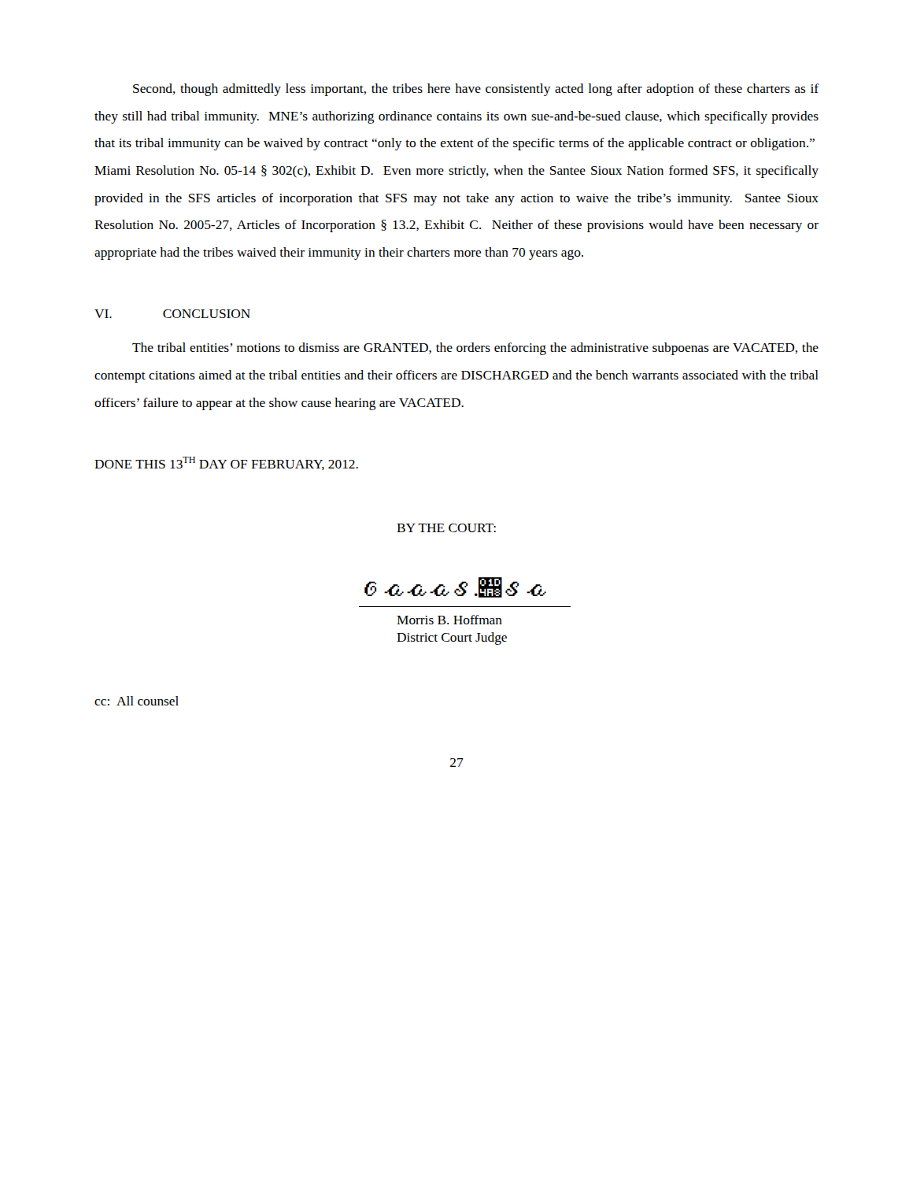Second, though admittedly less important, the tribes here have consistently acted long after adoption of these charters as if they still had tribal immunity. MNE’s authorizing ordinance contains its own sue-and-be-sued clause, which specifically provides that its tribal immunity can be waived by contract “only to the extent of the specific terms of the applicable contract or obligation.” Miami Resolution No. 05-14 § 302(c), Exhibit D. Even more strictly, when the Santee Sioux Nation formed SFS, it specifically provided in the SFS articles of incorporation that SFS may not take any action to waive the tribe’s immunity. Santee Sioux Resolution No. 2005-27, Articles of Incorporation § 13.2, Exhibit C. Neither of these provisions would have been necessary or appropriate had the tribes waived their immunity in their charters more than 70 years ago.
VI. CONCLUSION
The tribal entities’ motions to dismiss are GRANTED, the orders enforcing the administrative subpoenas are VACATED, the contempt citations aimed at the tribal entities and their officers are DISCHARGED and the bench warrants associated with the tribal officers’ failure to appear at the show cause hearing are VACATED.
DONE THIS 13TH DAY OF FEBRUARY, 2012.
BY THE COURT:
𝒪𝒶𝒶𝒶𝒮.𝒨𝒮𝒶
Morris B. Hoffman
District Court Judge
cc: All counsel
27